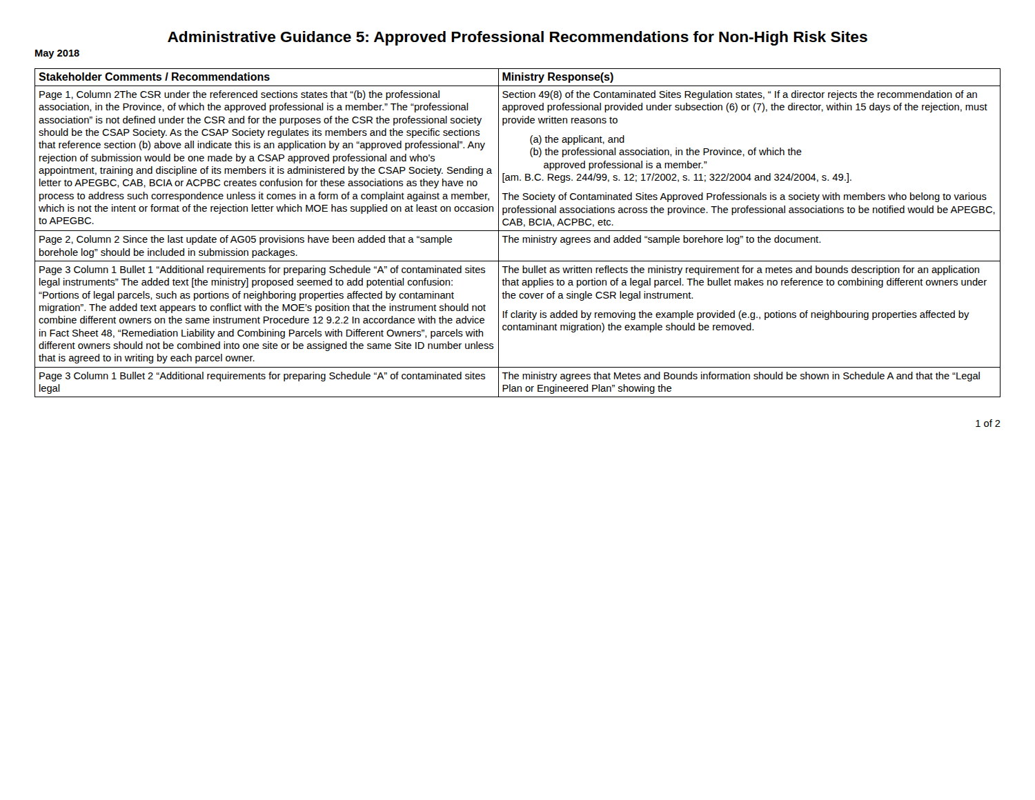Administrative Guidance 5: Approved Professional Recommendations for Non-High Risk Sites
May 2018
| Stakeholder Comments / Recommendations | Ministry Response(s) |
| --- | --- |
| Page 1, Column 2The CSR under the referenced sections states that “(b) the professional association, in the Province, of which the approved professional is a member.” The “professional association” is not defined under the CSR and for the purposes of the CSR the professional society should be the CSAP Society. As the CSAP Society regulates its members and the specific sections that reference section (b) above all indicate this is an application by an “approved professional”. Any rejection of submission would be one made by a CSAP approved professional and who’s appointment, training and discipline of its members it is administered by the CSAP Society. Sending a letter to APEGBC, CAB, BCIA or ACPBC creates confusion for these associations as they have no process to address such correspondence unless it comes in a form of a complaint against a member, which is not the intent or format of the rejection letter which MOE has supplied on at least on occasion to APEGBC. | Section 49(8) of the Contaminated Sites Regulation states, “ If a director rejects the recommendation of an approved professional provided under subsection (6) or (7), the director, within 15 days of the rejection, must provide written reasons to (a) the applicant, and (b) the professional association, in the Province, of which the approved professional is a member.” [am. B.C. Regs. 244/99, s. 12; 17/2002, s. 11; 322/2004 and 324/2004, s. 49.]. The Society of Contaminated Sites Approved Professionals is a society with members who belong to various professional associations across the province. The professional associations to be notified would be APEGBC, CAB, BCIA, ACPBC, etc. |
| Page 2, Column 2 Since the last update of AG05 provisions have been added that a “sample borehole log” should be included in submission packages. | The ministry agrees and added “sample borehore log” to the document. |
| Page 3 Column 1 Bullet 1 “Additional requirements for preparing Schedule “A” of contaminated sites legal instruments” The added text [the ministry] proposed seemed to add potential confusion: “Portions of legal parcels, such as portions of neighboring properties affected by contaminant migration”. The added text appears to conflict with the MOE’s position that the instrument should not combine different owners on the same instrument Procedure 12 9.2.2 In accordance with the advice in Fact Sheet 48, “Remediation Liability and Combining Parcels with Different Owners”, parcels with different owners should not be combined into one site or be assigned the same Site ID number unless that is agreed to in writing by each parcel owner. | The bullet as written reflects the ministry requirement for a metes and bounds description for an application that applies to a portion of a legal parcel. The bullet makes no reference to combining different owners under the cover of a single CSR legal instrument. If clarity is added by removing the example provided (e.g., potions of neighbouring properties affected by contaminant migration) the example should be removed. |
| Page 3 Column 1 Bullet 2 “Additional requirements for preparing Schedule “A” of contaminated sites legal | The ministry agrees that Metes and Bounds information should be shown in Schedule A and that the “Legal Plan or Engineered Plan” showing the |
1 of 2